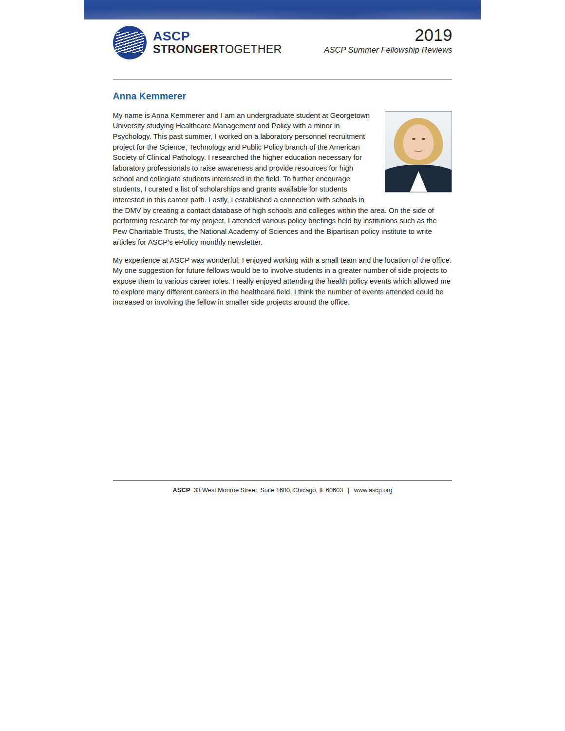ASCP STRONGER TOGETHER
2019
ASCP Summer Fellowship Reviews
Anna Kemmerer
My name is Anna Kemmerer and I am an undergraduate student at Georgetown University studying Healthcare Management and Policy with a minor in Psychology. This past summer, I worked on a laboratory personnel recruitment project for the Science, Technology and Public Policy branch of the American Society of Clinical Pathology. I researched the higher education necessary for laboratory professionals to raise awareness and provide resources for high school and collegiate students interested in the field. To further encourage students, I curated a list of scholarships and grants available for students interested in this career path. Lastly, I established a connection with schools in the DMV by creating a contact database of high schools and colleges within the area. On the side of performing research for my project, I attended various policy briefings held by institutions such as the Pew Charitable Trusts, the National Academy of Sciences and the Bipartisan policy institute to write articles for ASCP’s ePolicy monthly newsletter.
My experience at ASCP was wonderful; I enjoyed working with a small team and the location of the office. My one suggestion for future fellows would be to involve students in a greater number of side projects to expose them to various career roles. I really enjoyed attending the health policy events which allowed me to explore many different careers in the healthcare field. I think the number of events attended could be increased or involving the fellow in smaller side projects around the office.
ASCP 33 West Monroe Street, Suite 1600, Chicago, IL 60603|www.ascp.org